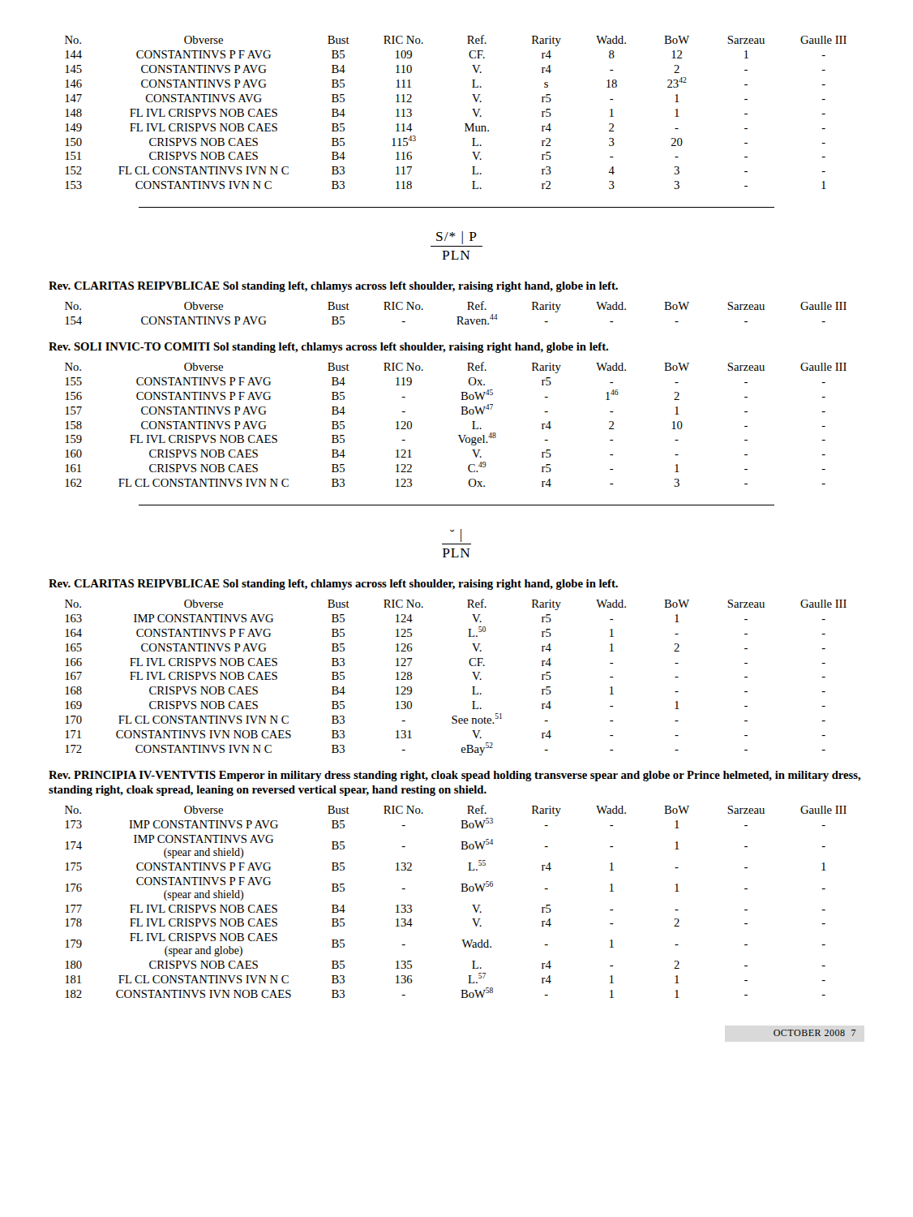| No. | Obverse | Bust | RIC No. | Ref. | Rarity | Wadd. | BoW | Sarzeau | Gaulle III |
| --- | --- | --- | --- | --- | --- | --- | --- | --- | --- |
| 144 | CONSTANTINVS P F AVG | B5 | 109 | CF. | r4 | 8 | 12 | 1 | - |
| 145 | CONSTANTINVS P AVG | B4 | 110 | V. | r4 | - | 2 | - | - |
| 146 | CONSTANTINVS P AVG | B5 | 111 | L. | s | 18 | 23 42 | - | - |
| 147 | CONSTANTINVS AVG | B5 | 112 | V. | r5 | - | 1 | - | - |
| 148 | FL IVL CRISPVS NOB CAES | B4 | 113 | V. | r5 | 1 | 1 | - | - |
| 149 | FL IVL CRISPVS NOB CAES | B5 | 114 | Mun. | r4 | 2 | - | - | - |
| 150 | CRISPVS NOB CAES | B5 | 115 43 | L. | r2 | 3 | 20 | - | - |
| 151 | CRISPVS NOB CAES | B4 | 116 | V. | r5 | - | - | - | - |
| 152 | FL CL CONSTANTINVS IVN N C | B3 | 117 | L. | r3 | 4 | 3 | - | - |
| 153 | CONSTANTINVS IVN N C | B3 | 118 | L. | r2 | 3 | 3 | - | 1 |
S/* | P PLN
Rev. CLARITAS REIPVBLICAE Sol standing left, chlamys across left shoulder, raising right hand, globe in left.
| No. | Obverse | Bust | RIC No. | Ref. | Rarity | Wadd. | BoW | Sarzeau | Gaulle III |
| --- | --- | --- | --- | --- | --- | --- | --- | --- | --- |
| 154 | CONSTANTINVS P AVG | B5 | - | Raven. 44 | - | - | - | - | - |
Rev. SOLI INVIC-TO COMITI Sol standing left, chlamys across left shoulder, raising right hand, globe in left.
| No. | Obverse | Bust | RIC No. | Ref. | Rarity | Wadd. | BoW | Sarzeau | Gaulle III |
| --- | --- | --- | --- | --- | --- | --- | --- | --- | --- |
| 155 | CONSTANTINVS P F AVG | B4 | 119 | Ox. | r5 | - | - | - | - |
| 156 | CONSTANTINVS P F AVG | B5 | - | BoW 45 | - | 1 46 | 2 | - | - |
| 157 | CONSTANTINVS P AVG | B4 | - | BoW 47 | - | - | 1 | - | - |
| 158 | CONSTANTINVS P AVG | B5 | 120 | L. | r4 | 2 | 10 | - | - |
| 159 | FL IVL CRISPVS NOB CAES | B5 | - | Vogel. 48 | - | - | - | - | - |
| 160 | CRISPVS NOB CAES | B4 | 121 | V. | r5 | - | - | - | - |
| 161 | CRISPVS NOB CAES | B5 | 122 | C. 49 | r5 | - | 1 | - | - |
| 162 | FL CL CONSTANTINVS IVN N C | B3 | 123 | Ox. | r4 | - | 3 | - | - |
˘ | PLN
Rev. CLARITAS REIPVBLICAE Sol standing left, chlamys across left shoulder, raising right hand, globe in left.
| No. | Obverse | Bust | RIC No. | Ref. | Rarity | Wadd. | BoW | Sarzeau | Gaulle III |
| --- | --- | --- | --- | --- | --- | --- | --- | --- | --- |
| 163 | IMP CONSTANTINVS AVG | B5 | 124 | V. | r5 | - | 1 | - | - |
| 164 | CONSTANTINVS P F AVG | B5 | 125 | L. 50 | r5 | 1 | - | - | - |
| 165 | CONSTANTINVS P AVG | B5 | 126 | V. | r4 | 1 | 2 | - | - |
| 166 | FL IVL CRISPVS NOB CAES | B3 | 127 | CF. | r4 | - | - | - | - |
| 167 | FL IVL CRISPVS NOB CAES | B5 | 128 | V. | r5 | - | - | - | - |
| 168 | CRISPVS NOB CAES | B4 | 129 | L. | r5 | 1 | - | - | - |
| 169 | CRISPVS NOB CAES | B5 | 130 | L. | r4 | - | 1 | - | - |
| 170 | FL CL CONSTANTINVS IVN N C | B3 | - | See note. 51 | - | - | - | - | - |
| 171 | CONSTANTINVS IVN NOB CAES | B3 | 131 | V. | r4 | - | - | - | - |
| 172 | CONSTANTINVS IVN N C | B3 | - | eBay 52 | - | - | - | - | - |
Rev. PRINCIPIA IV-VENTVTIS Emperor in military dress standing right, cloak spead holding transverse spear and globe or Prince helmeted, in military dress, standing right, cloak spread, leaning on reversed vertical spear, hand resting on shield.
| No. | Obverse | Bust | RIC No. | Ref. | Rarity | Wadd. | BoW | Sarzeau | Gaulle III |
| --- | --- | --- | --- | --- | --- | --- | --- | --- | --- |
| 173 | IMP CONSTANTINVS P AVG | B5 | - | BoW 53 | - | - | 1 | - | - |
| 174 | IMP CONSTANTINVS AVG (spear and shield) | B5 | - | BoW 54 | - | - | 1 | - | - |
| 175 | CONSTANTINVS P F AVG | B5 | 132 | L. 55 | r4 | 1 | - | - | 1 |
| 176 | CONSTANTINVS P F AVG (spear and shield) | B5 | - | BoW 56 | - | 1 | 1 | - | - |
| 177 | FL IVL CRISPVS NOB CAES | B4 | 133 | V. | r5 | - | - | - | - |
| 178 | FL IVL CRISPVS NOB CAES | B5 | 134 | V. | r4 | - | 2 | - | - |
| 179 | FL IVL CRISPVS NOB CAES (spear and globe) | B5 | - | Wadd. | - | 1 | - | - | - |
| 180 | CRISPVS NOB CAES | B5 | 135 | L. | r4 | - | 2 | - | - |
| 181 | FL CL CONSTANTINVS IVN N C | B3 | 136 | L. 57 | r4 | 1 | 1 | - | - |
| 182 | CONSTANTINVS IVN NOB CAES | B3 | - | BoW 58 | - | 1 | 1 | - | - |
OCTOBER 2008 7